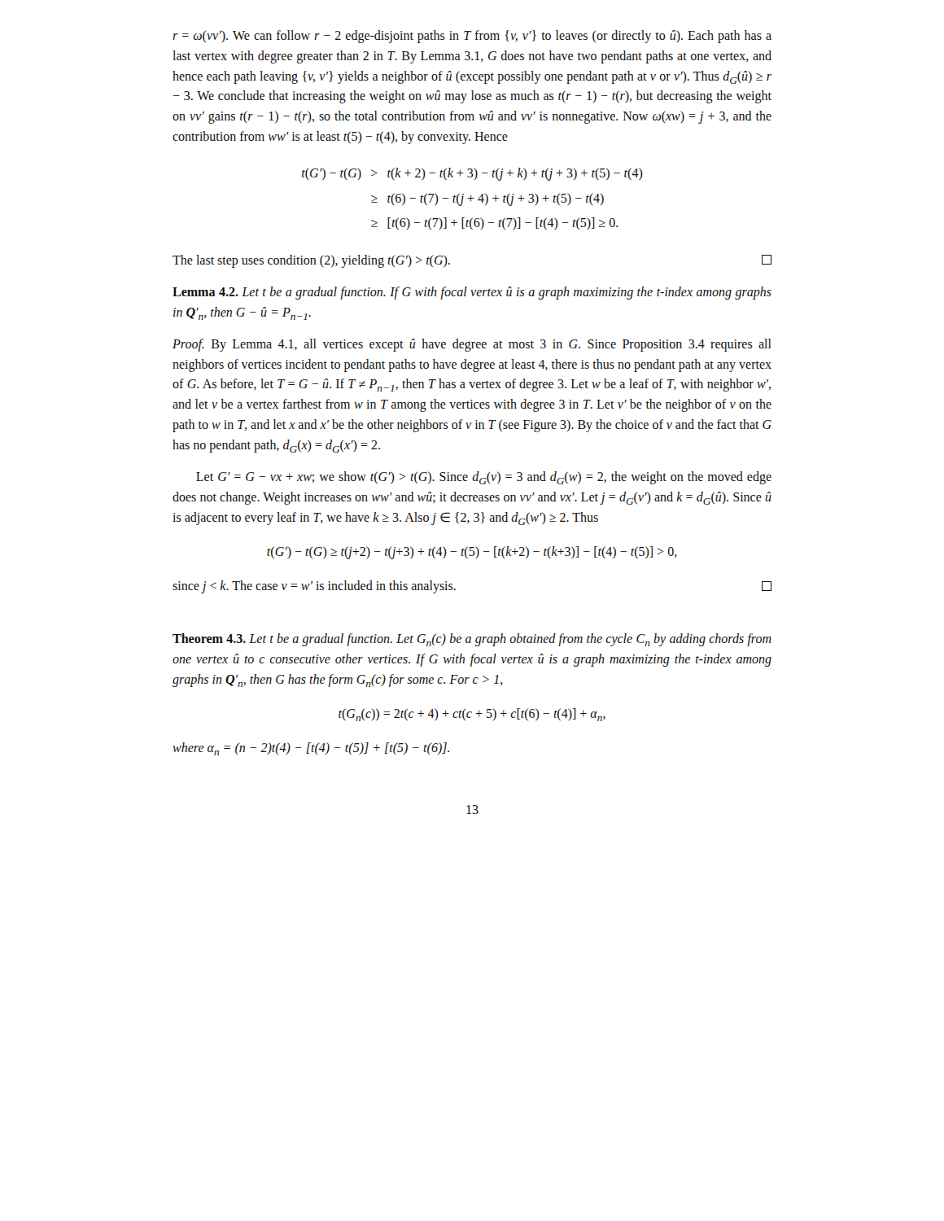r = ω(vv′). We can follow r − 2 edge-disjoint paths in T from {v, v′} to leaves (or directly to û). Each path has a last vertex with degree greater than 2 in T. By Lemma 3.1, G does not have two pendant paths at one vertex, and hence each path leaving {v, v′} yields a neighbor of û (except possibly one pendant path at v or v′). Thus dG(û) ≥ r − 3. We conclude that increasing the weight on wû may lose as much as t(r − 1) − t(r), but decreasing the weight on vv′ gains t(r − 1) − t(r), so the total contribution from wû and vv′ is nonnegative. Now ω(xw) = j + 3, and the contribution from ww′ is at least t(5) − t(4), by convexity. Hence
| t ( G′ ) − t ( G ) | > | t ( k + 2) − t ( k + 3) − t ( j + k ) + t ( j + 3) + t (5) − t (4) |
| | ≥ | t (6) − t (7) − t ( j + 4) + t ( j + 3) + t (5) − t (4) |
| | ≥ | [ t (6) − t (7)] + [ t (6) − t (7)] − [ t (4) − t (5)] ≥ 0. |
The last step uses condition (2), yielding t(G′) > t(G).
Lemma 4.2. Let t be a gradual function. If G with focal vertex û is a graph maximizing the t-index among graphs in Q′n, then G − û = Pn−1.
Proof. By Lemma 4.1, all vertices except û have degree at most 3 in G. Since Proposition 3.4 requires all neighbors of vertices incident to pendant paths to have degree at least 4, there is thus no pendant path at any vertex of G. As before, let T = G − û. If T ≠ Pn−1, then T has a vertex of degree 3. Let w be a leaf of T, with neighbor w′, and let v be a vertex farthest from w in T among the vertices with degree 3 in T. Let v′ be the neighbor of v on the path to w in T, and let x and x′ be the other neighbors of v in T (see Figure 3). By the choice of v and the fact that G has no pendant path, dG(x) = dG(x′) = 2.
Let G′ = G − vx + xw; we show t(G′) > t(G). Since dG(v) = 3 and dG(w) = 2, the weight on the moved edge does not change. Weight increases on ww′ and wû; it decreases on vv′ and vx′. Let j = dG(v′) and k = dG(û). Since û is adjacent to every leaf in T, we have k ≥ 3. Also j ∈ {2, 3} and dG(w′) ≥ 2. Thus
t(G′) − t(G) ≥ t(j+2) − t(j+3) + t(4) − t(5) − [t(k+2) − t(k+3)] − [t(4) − t(5)] > 0,
since j < k. The case v = w′ is included in this analysis.
Theorem 4.3. Let t be a gradual function. Let Gn(c) be a graph obtained from the cycle Cn by adding chords from one vertex û to c consecutive other vertices. If G with focal vertex û is a graph maximizing the t-index among graphs in Q′n, then G has the form Gn(c) for some c. For c > 1,
t(Gn(c)) = 2t(c + 4) + ct(c + 5) + c[t(6) − t(4)] + αn,
where αn = (n − 2)t(4) − [t(4) − t(5)] + [t(5) − t(6)].
13